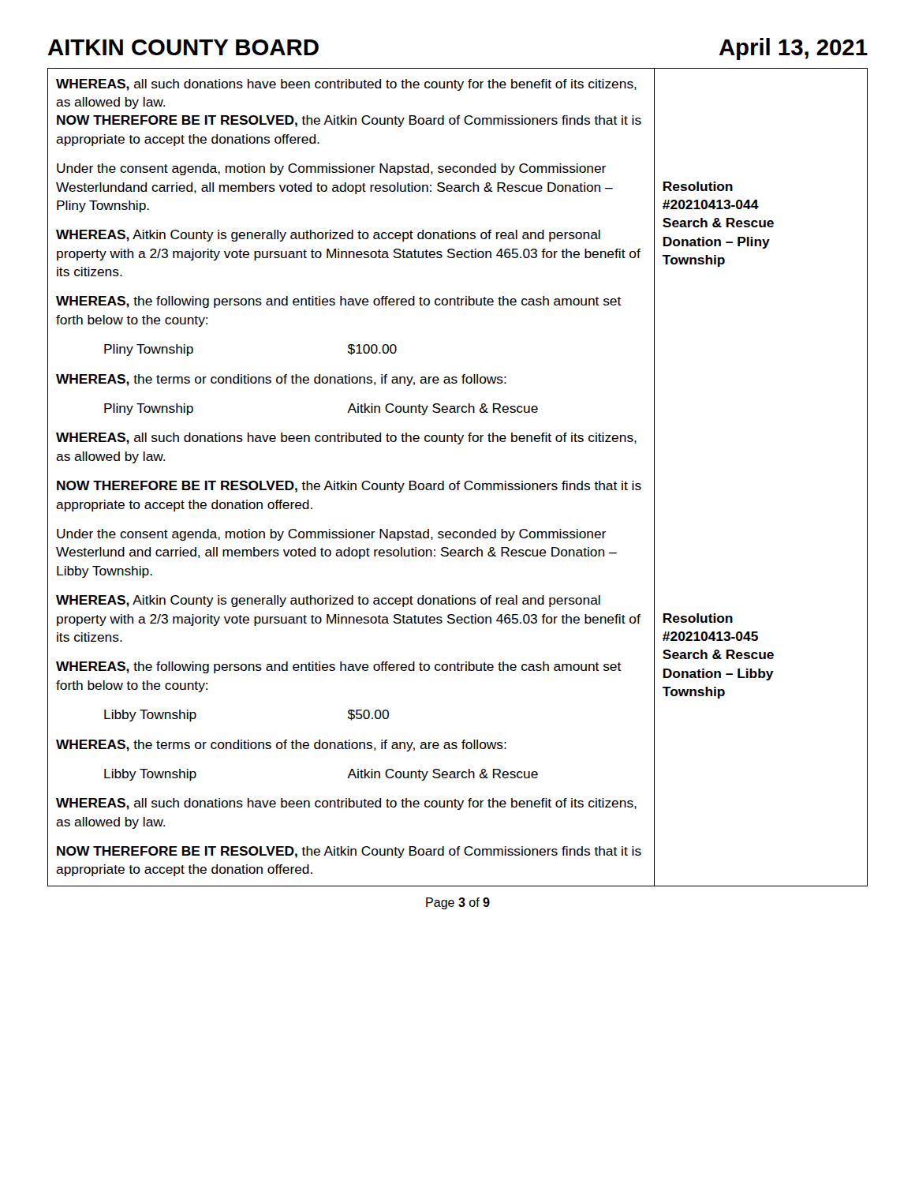AITKIN COUNTY BOARD April 13, 2021
| WHEREAS, all such donations have been contributed to the county for the benefit of its citizens, as allowed by law. NOW THEREFORE BE IT RESOLVED, the Aitkin County Board of Commissioners finds that it is appropriate to accept the donations offered. Under the consent agenda, motion by Commissioner Napstad, seconded by Commissioner Westerlundand carried, all members voted to adopt resolution: Search & Rescue Donation – Pliny Township. WHEREAS, Aitkin County is generally authorized to accept donations of real and personal property with a 2/3 majority vote pursuant to Minnesota Statutes Section 465.03 for the benefit of its citizens. WHEREAS, the following persons and entities have offered to contribute the cash amount set forth below to the county: Pliny Township $100.00 WHEREAS, the terms or conditions of the donations, if any, are as follows: Pliny Township Aitkin County Search & Rescue WHEREAS, all such donations have been contributed to the county for the benefit of its citizens, as allowed by law. NOW THEREFORE BE IT RESOLVED, the Aitkin County Board of Commissioners finds that it is appropriate to accept the donation offered. Under the consent agenda, motion by Commissioner Napstad, seconded by Commissioner Westerlund and carried, all members voted to adopt resolution: Search & Rescue Donation – Libby Township. WHEREAS, Aitkin County is generally authorized to accept donations of real and personal property with a 2/3 majority vote pursuant to Minnesota Statutes Section 465.03 for the benefit of its citizens. WHEREAS, the following persons and entities have offered to contribute the cash amount set forth below to the county: Libby Township $50.00 WHEREAS, the terms or conditions of the donations, if any, are as follows: Libby Township Aitkin County Search & Rescue WHEREAS, all such donations have been contributed to the county for the benefit of its citizens, as allowed by law. NOW THEREFORE BE IT RESOLVED, the Aitkin County Board of Commissioners finds that it is appropriate to accept the donation offered. | Resolution #20210413-044 Search & Rescue Donation – Pliny Township Resolution #20210413-045 Search & Rescue Donation – Libby Township |
Page 3 of 9